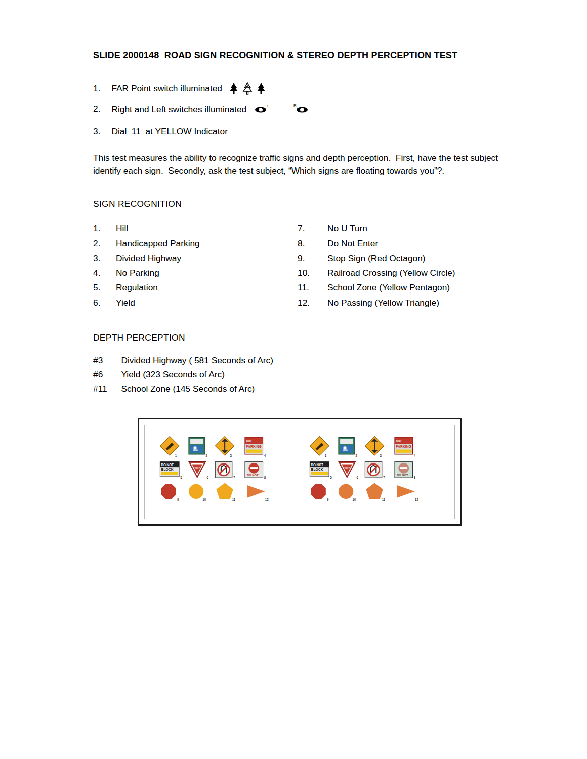SLIDE 2000148 ROAD SIGN RECOGNITION & STEREO DEPTH PERCEPTION TEST
FAR Point switch illuminated
Right and Left switches illuminated L R
Dial 11 at YELLOW Indicator
This test measures the ability to recognize traffic signs and depth perception. First, have the test subject identify each sign. Secondly, ask the test subject, “Which signs are floating towards you”?.
SIGN RECOGNITION
| 1. | Hill | 7. | No U Turn |
| 2. | Handicapped Parking | 8. | Do Not Enter |
| 3. | Divided Highway | 9. | Stop Sign (Red Octagon) |
| 4. | No Parking | 10. | Railroad Crossing (Yellow Circle) |
| 5. | Regulation | 11. | School Zone (Yellow Pentagon) |
| 6. | Yield | 12. | No Passing (Yellow Triangle) |
DEPTH PERCEPTION
#3 Divided Highway ( 581 Seconds of Arc)
#6 Yield (323 Seconds of Arc)
#11 School Zone (145 Seconds of Arc)
1 2 3 NO PARKING 4 DO NOT BLOCK 5 YIELD 6 7 DO NOT ENTER 8 9 10 11 12
1 2 3 NO PARKING 4 DO NOT BLOCK 5 YIELD 6 7 DO NOT 8 9 10 11 12